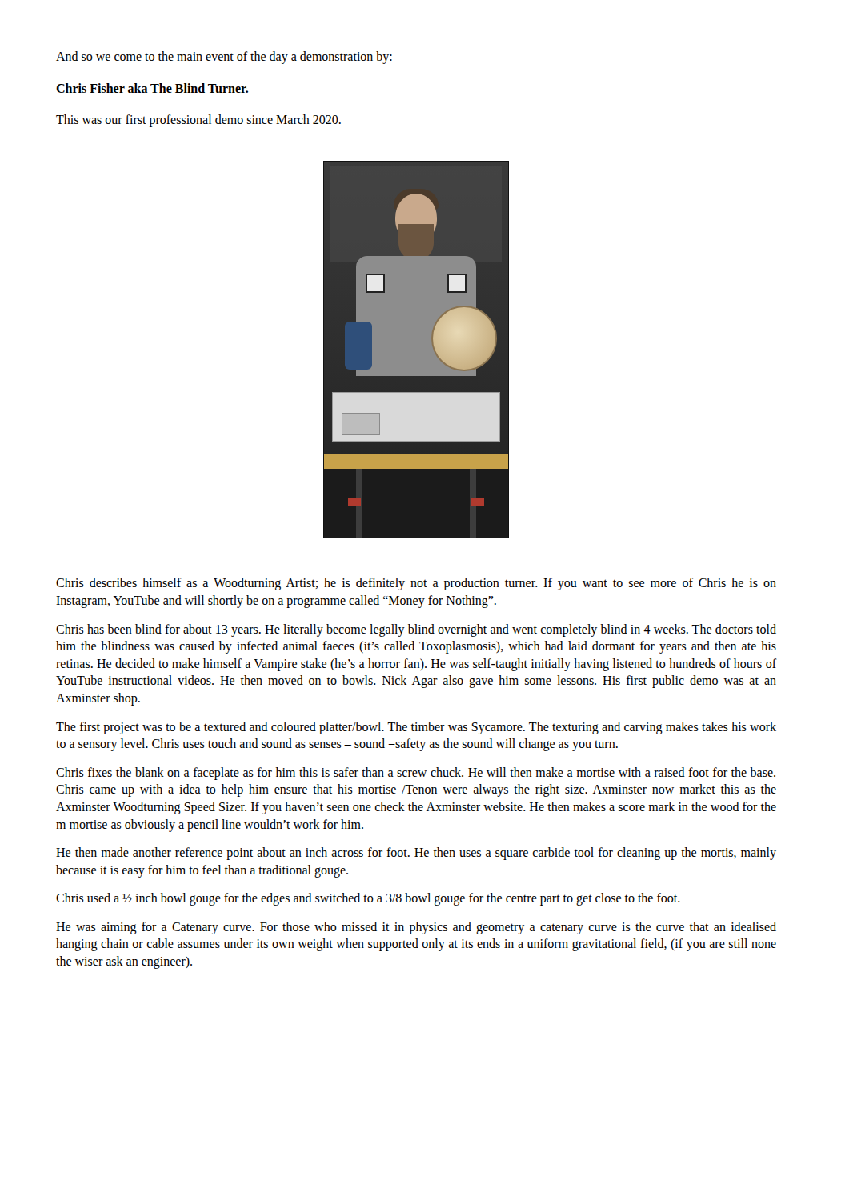And so we come to the main event of the day a demonstration by:
Chris Fisher aka The Blind Turner.
This was our first professional demo since March 2020.
Chris describes himself as a Woodturning Artist; he is definitely not a production turner. If you want to see more of Chris he is on Instagram, YouTube and will shortly be on a programme called “Money for Nothing”.
Chris has been blind for about 13 years. He literally become legally blind overnight and went completely blind in 4 weeks. The doctors told him the blindness was caused by infected animal faeces (it’s called Toxoplasmosis), which had laid dormant for years and then ate his retinas. He decided to make himself a Vampire stake (he’s a horror fan). He was self-taught initially having listened to hundreds of hours of YouTube instructional videos. He then moved on to bowls. Nick Agar also gave him some lessons. His first public demo was at an Axminster shop.
The first project was to be a textured and coloured platter/bowl. The timber was Sycamore. The texturing and carving makes takes his work to a sensory level. Chris uses touch and sound as senses – sound =safety as the sound will change as you turn.
Chris fixes the blank on a faceplate as for him this is safer than a screw chuck. He will then make a mortise with a raised foot for the base. Chris came up with a idea to help him ensure that his mortise /Tenon were always the right size. Axminster now market this as the Axminster Woodturning Speed Sizer. If you haven’t seen one check the Axminster website. He then makes a score mark in the wood for the m mortise as obviously a pencil line wouldn’t work for him.
He then made another reference point about an inch across for foot. He then uses a square carbide tool for cleaning up the mortis, mainly because it is easy for him to feel than a traditional gouge.
Chris used a ½ inch bowl gouge for the edges and switched to a 3/8 bowl gouge for the centre part to get close to the foot.
He was aiming for a Catenary curve. For those who missed it in physics and geometry a catenary curve is the curve that an idealised hanging chain or cable assumes under its own weight when supported only at its ends in a uniform gravitational field, (if you are still none the wiser ask an engineer).